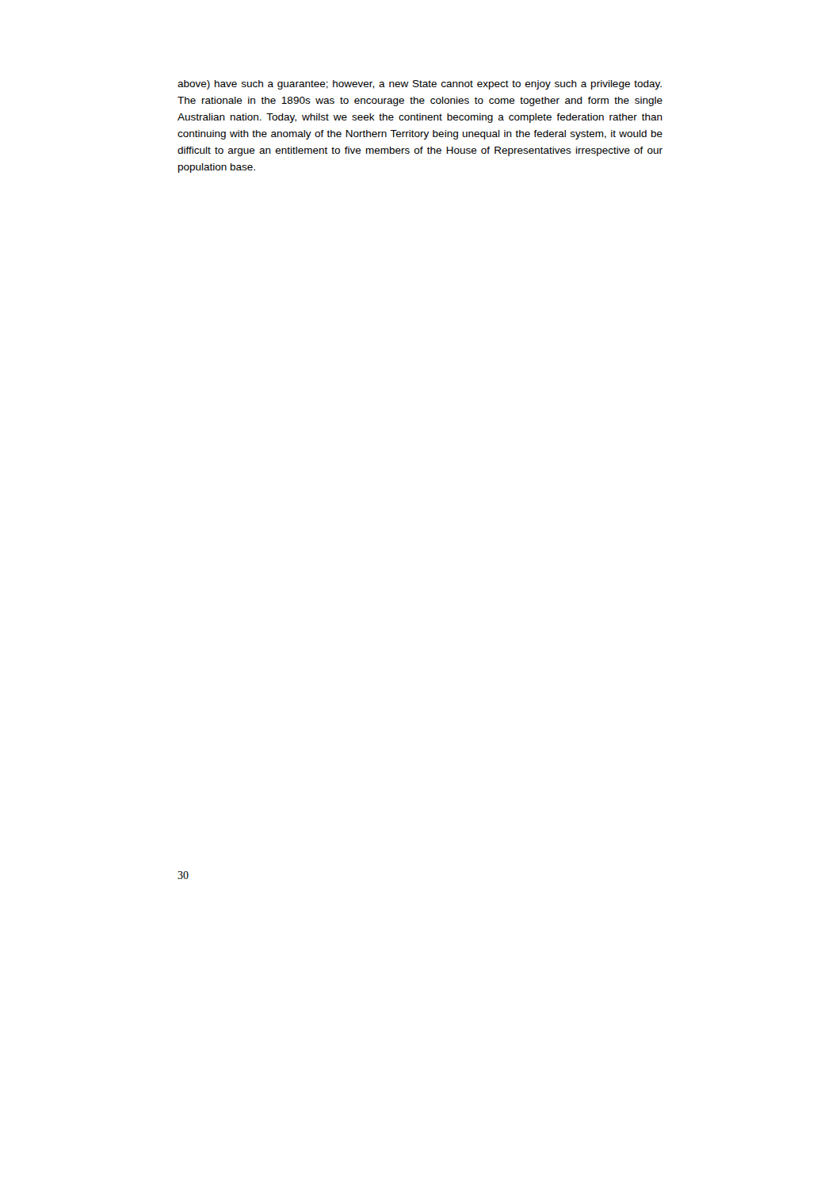above) have such a guarantee; however, a new State cannot expect to enjoy such a privilege today. The rationale in the 1890s was to encourage the colonies to come together and form the single Australian nation. Today, whilst we seek the continent becoming a complete federation rather than continuing with the anomaly of the Northern Territory being unequal in the federal system, it would be difficult to argue an entitlement to five members of the House of Representatives irrespective of our population base.
30